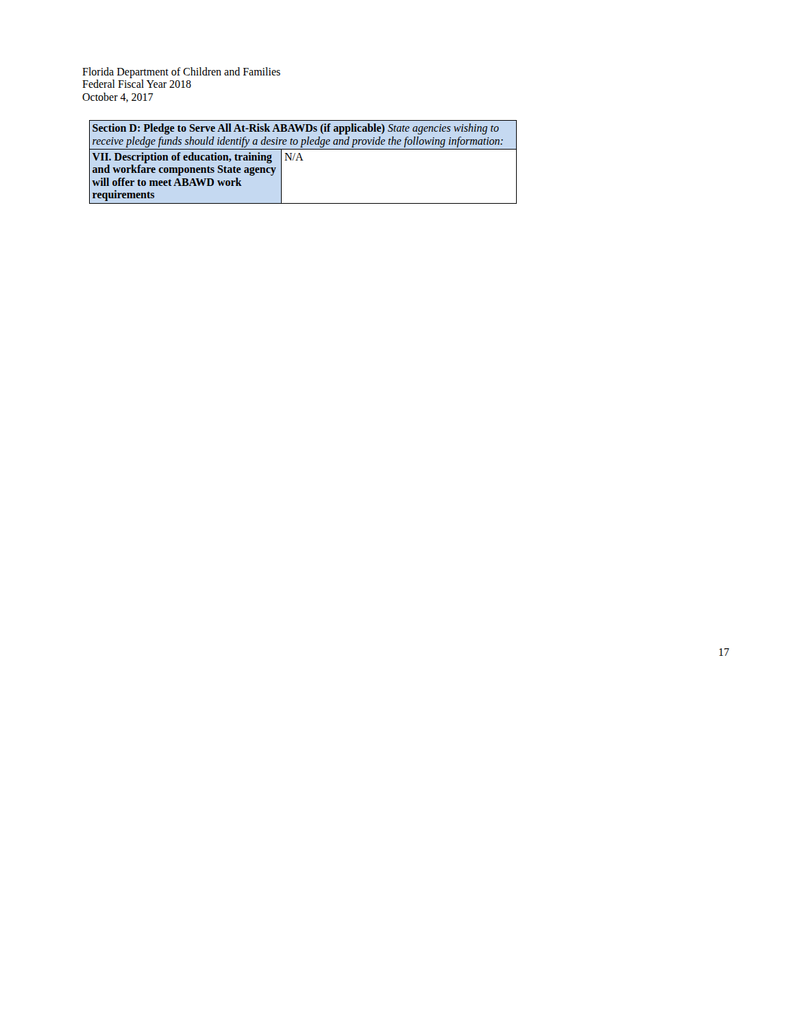Florida Department of Children and Families
Federal Fiscal Year 2018
October 4, 2017
| Section D: Pledge to Serve All At-Risk ABAWDs (if applicable) State agencies wishing to receive pledge funds should identify a desire to pledge and provide the following information: |
| VII. Description of education, training and workfare components State agency will offer to meet ABAWD work requirements | N/A |
17